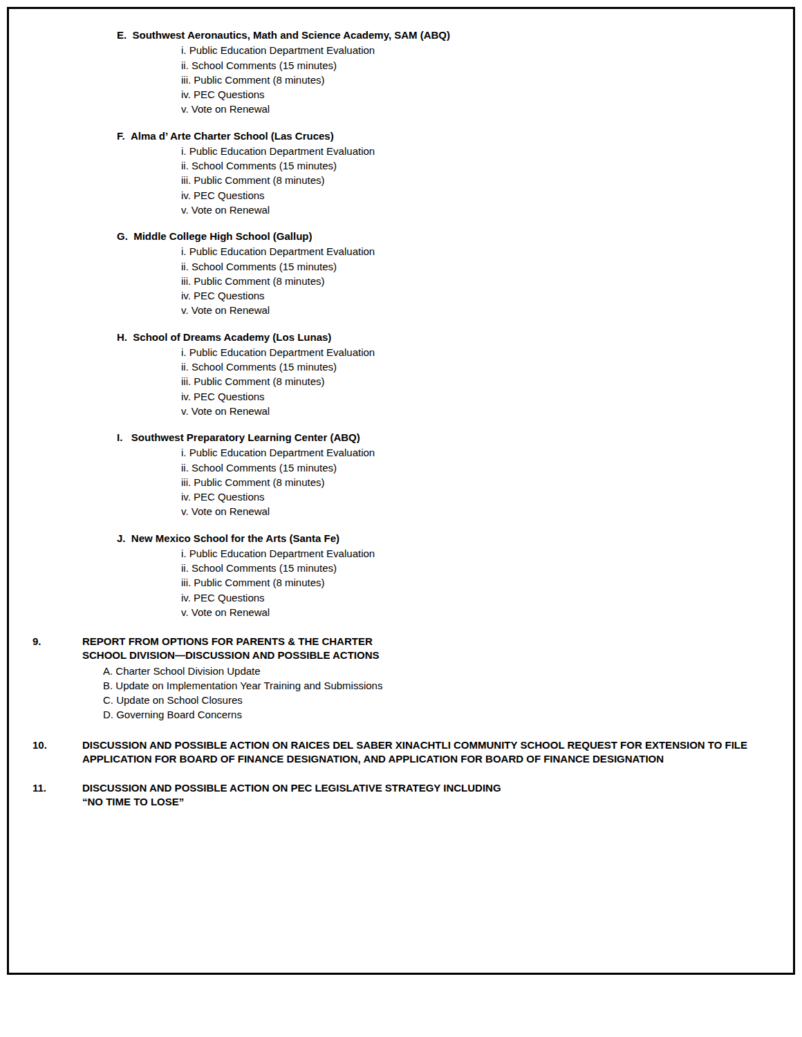E. Southwest Aeronautics, Math and Science Academy, SAM (ABQ)
i. Public Education Department Evaluation
ii. School Comments (15 minutes)
iii. Public Comment (8 minutes)
iv. PEC Questions
v. Vote on Renewal
F. Alma d’ Arte Charter School (Las Cruces)
i. Public Education Department Evaluation
ii. School Comments (15 minutes)
iii. Public Comment (8 minutes)
iv. PEC Questions
v. Vote on Renewal
G. Middle College High School (Gallup)
i. Public Education Department Evaluation
ii. School Comments (15 minutes)
iii. Public Comment (8 minutes)
iv. PEC Questions
v. Vote on Renewal
H. School of Dreams Academy (Los Lunas)
i. Public Education Department Evaluation
ii. School Comments (15 minutes)
iii. Public Comment (8 minutes)
iv. PEC Questions
v. Vote on Renewal
I. Southwest Preparatory Learning Center (ABQ)
i. Public Education Department Evaluation
ii. School Comments (15 minutes)
iii. Public Comment (8 minutes)
iv. PEC Questions
v. Vote on Renewal
J. New Mexico School for the Arts (Santa Fe)
i. Public Education Department Evaluation
ii. School Comments (15 minutes)
iii. Public Comment (8 minutes)
iv. PEC Questions
v. Vote on Renewal
9.
REPORT FROM OPTIONS FOR PARENTS & THE CHARTER
SCHOOL DIVISION—DISCUSSION AND POSSIBLE ACTIONS
A. Charter School Division Update
B. Update on Implementation Year Training and Submissions
C. Update on School Closures
D. Governing Board Concerns
10.
DISCUSSION AND POSSIBLE ACTION ON RAICES DEL SABER XINACHTLI COMMUNITY SCHOOL REQUEST FOR EXTENSION TO FILE APPLICATION FOR BOARD OF FINANCE DESIGNATION, AND APPLICATION FOR BOARD OF FINANCE DESIGNATION
11.
DISCUSSION AND POSSIBLE ACTION ON PEC LEGISLATIVE STRATEGY INCLUDING
“NO TIME TO LOSE”